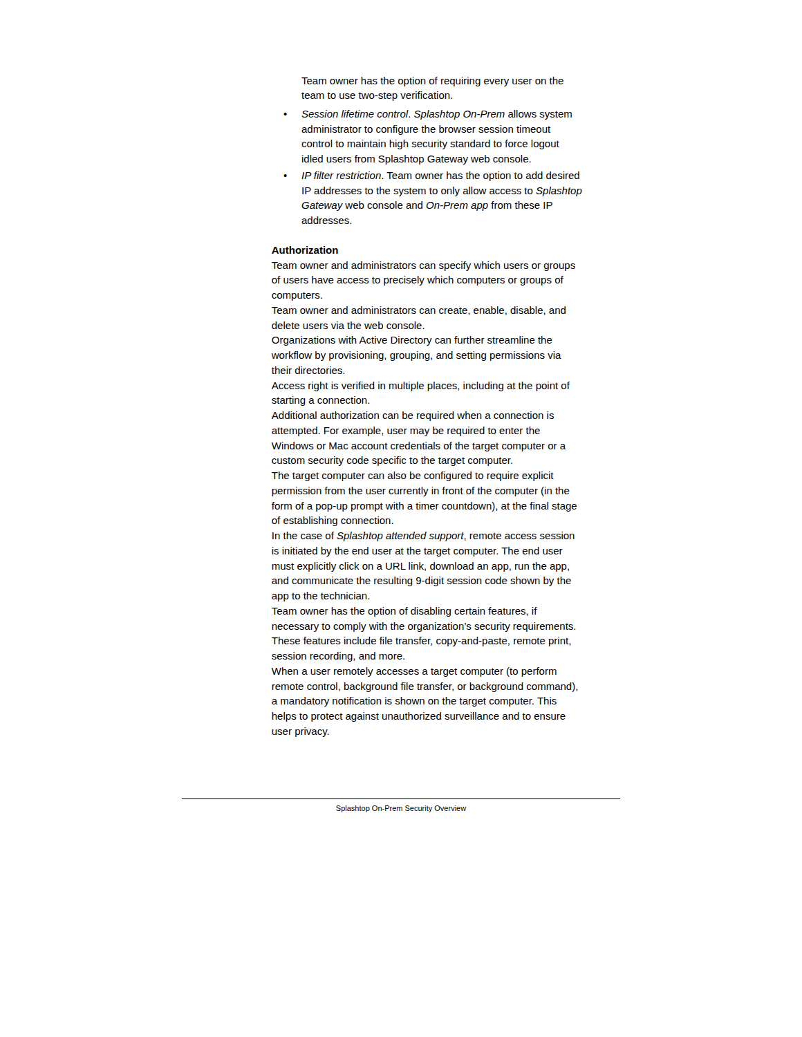Team owner has the option of requiring every user on the team to use two-step verification.
Session lifetime control. Splashtop On-Prem allows system administrator to configure the browser session timeout control to maintain high security standard to force logout idled users from Splashtop Gateway web console.
IP filter restriction. Team owner has the option to add desired IP addresses to the system to only allow access to Splashtop Gateway web console and On-Prem app from these IP addresses.
Authorization
Team owner and administrators can specify which users or groups of users have access to precisely which computers or groups of computers.
Team owner and administrators can create, enable, disable, and delete users via the web console.
Organizations with Active Directory can further streamline the workflow by provisioning, grouping, and setting permissions via their directories.
Access right is verified in multiple places, including at the point of starting a connection.
Additional authorization can be required when a connection is attempted. For example, user may be required to enter the Windows or Mac account credentials of the target computer or a custom security code specific to the target computer.
The target computer can also be configured to require explicit permission from the user currently in front of the computer (in the form of a pop-up prompt with a timer countdown), at the final stage of establishing connection.
In the case of Splashtop attended support, remote access session is initiated by the end user at the target computer. The end user must explicitly click on a URL link, download an app, run the app, and communicate the resulting 9-digit session code shown by the app to the technician.
Team owner has the option of disabling certain features, if necessary to comply with the organization’s security requirements. These features include file transfer, copy-and-paste, remote print, session recording, and more.
When a user remotely accesses a target computer (to perform remote control, background file transfer, or background command), a mandatory notification is shown on the target computer. This helps to protect against unauthorized surveillance and to ensure user privacy.
Splashtop On-Prem Security Overview